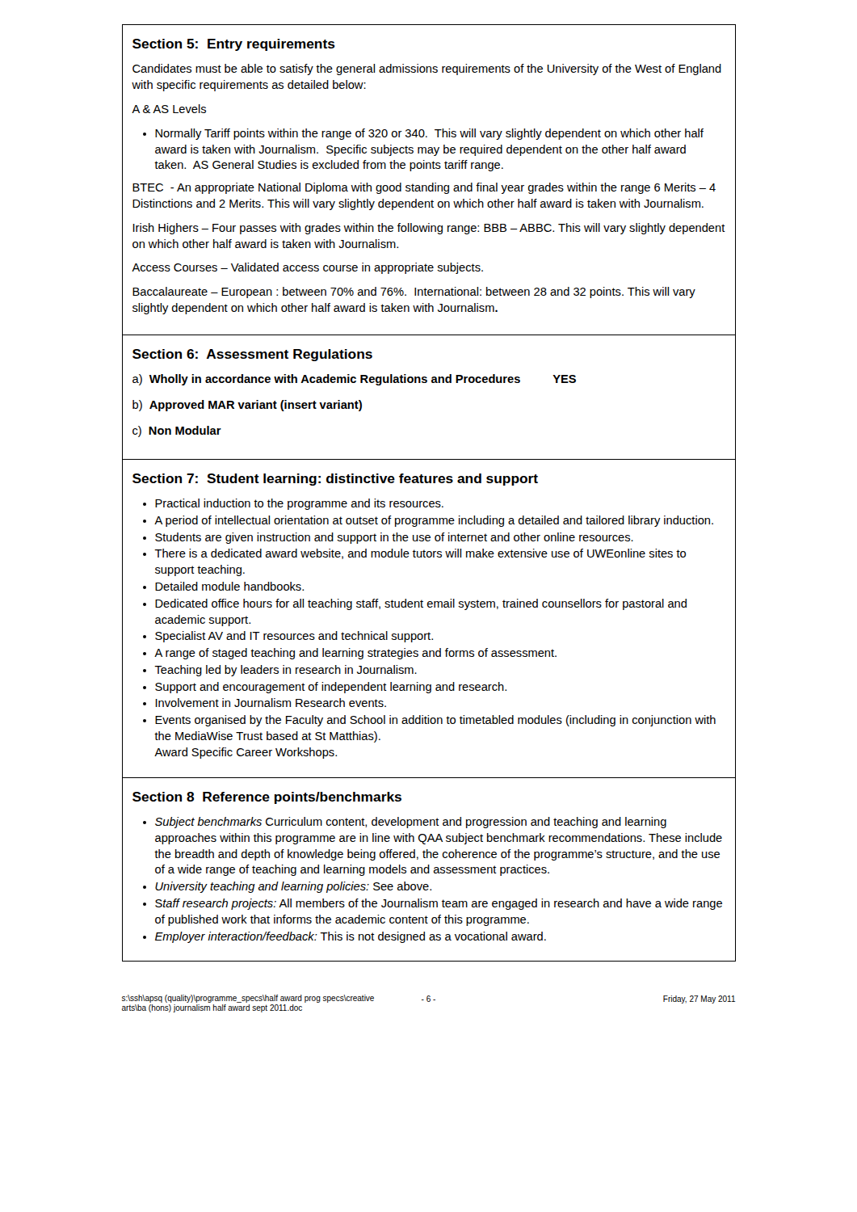Section 5: Entry requirements
Candidates must be able to satisfy the general admissions requirements of the University of the West of England with specific requirements as detailed below:
A & AS Levels
Normally Tariff points within the range of 320 or 340. This will vary slightly dependent on which other half award is taken with Journalism. Specific subjects may be required dependent on the other half award taken. AS General Studies is excluded from the points tariff range.
BTEC - An appropriate National Diploma with good standing and final year grades within the range 6 Merits – 4 Distinctions and 2 Merits. This will vary slightly dependent on which other half award is taken with Journalism.
Irish Highers – Four passes with grades within the following range: BBB – ABBC. This will vary slightly dependent on which other half award is taken with Journalism.
Access Courses – Validated access course in appropriate subjects.
Baccalaureate – European : between 70% and 76%. International: between 28 and 32 points. This will vary slightly dependent on which other half award is taken with Journalism.
Section 6: Assessment Regulations
a) Wholly in accordance with Academic Regulations and Procedures YES
b) Approved MAR variant (insert variant)
c) Non Modular
Section 7: Student learning: distinctive features and support
Practical induction to the programme and its resources.
A period of intellectual orientation at outset of programme including a detailed and tailored library induction.
Students are given instruction and support in the use of internet and other online resources.
There is a dedicated award website, and module tutors will make extensive use of UWEonline sites to support teaching.
Detailed module handbooks.
Dedicated office hours for all teaching staff, student email system, trained counsellors for pastoral and academic support.
Specialist AV and IT resources and technical support.
A range of staged teaching and learning strategies and forms of assessment.
Teaching led by leaders in research in Journalism.
Support and encouragement of independent learning and research.
Involvement in Journalism Research events.
Events organised by the Faculty and School in addition to timetabled modules (including in conjunction with the MediaWise Trust based at St Matthias).
Award Specific Career Workshops.
Section 8 Reference points/benchmarks
Subject benchmarks Curriculum content, development and progression and teaching and learning approaches within this programme are in line with QAA subject benchmark recommendations. These include the breadth and depth of knowledge being offered, the coherence of the programme’s structure, and the use of a wide range of teaching and learning models and assessment practices.
University teaching and learning policies: See above.
Staff research projects: All members of the Journalism team are engaged in research and have a wide range of published work that informs the academic content of this programme.
Employer interaction/feedback: This is not designed as a vocational award.
s:\ssh\apsq (quality)\programme_specs\half award prog specs\creative arts\ba (hons) journalism half award sept 2011.doc
- 6 -
Friday, 27 May 2011